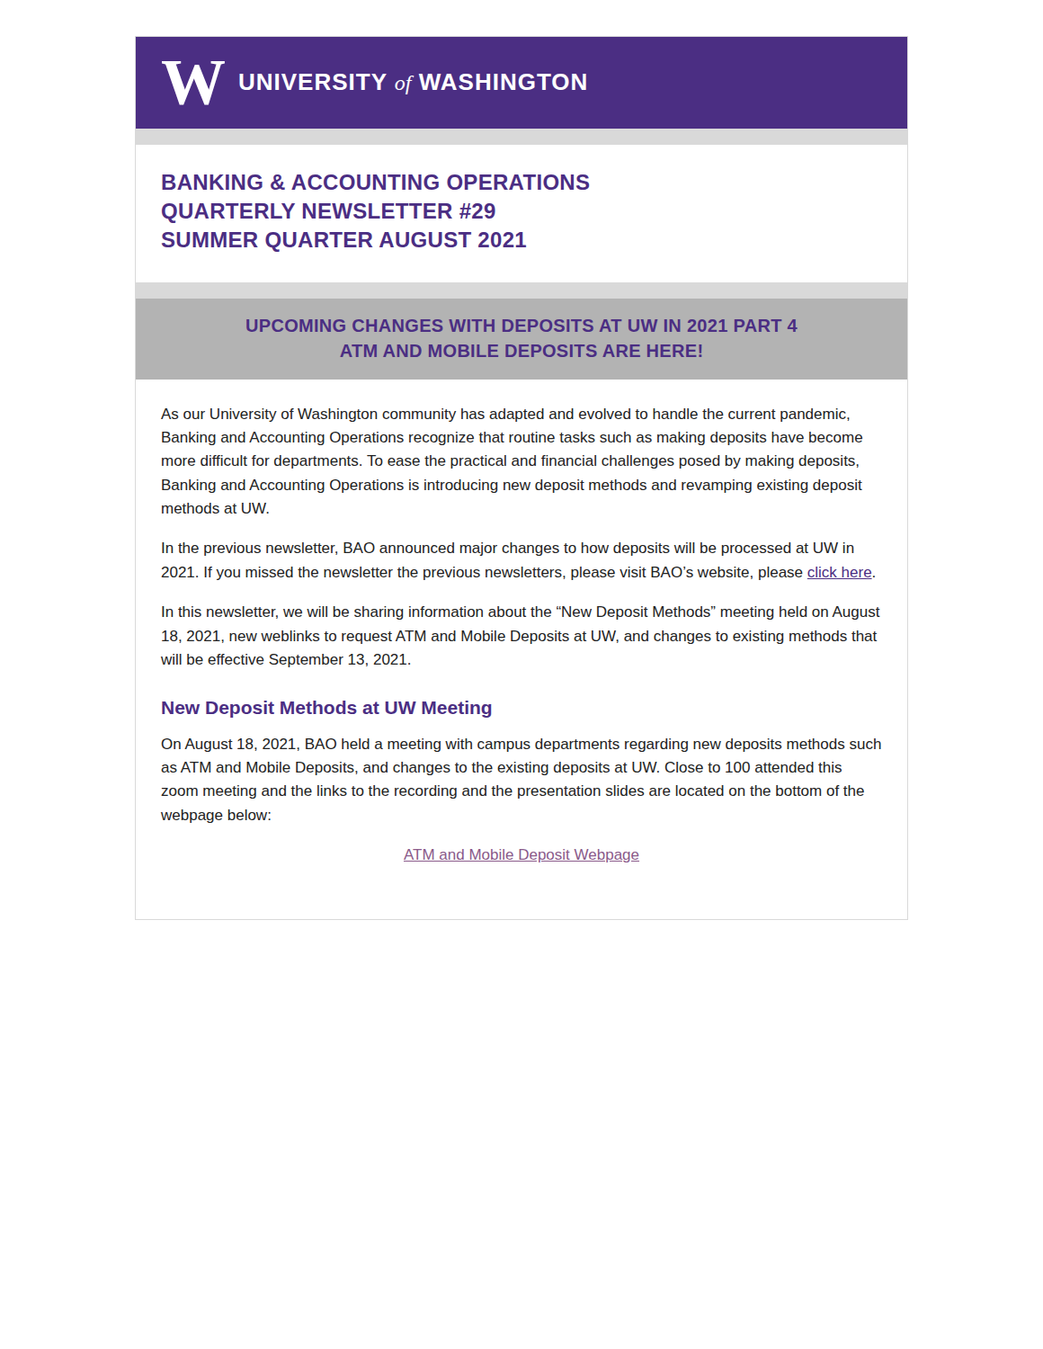W University of Washington
Banking & Accounting Operations
Quarterly Newsletter #29
Summer Quarter August 2021
Upcoming Changes with Deposits at UW in 2021 Part 4
ATM and Mobile Deposits are Here!
As our University of Washington community has adapted and evolved to handle the current pandemic, Banking and Accounting Operations recognize that routine tasks such as making deposits have become more difficult for departments. To ease the practical and financial challenges posed by making deposits, Banking and Accounting Operations is introducing new deposit methods and revamping existing deposit methods at UW.
In the previous newsletter, BAO announced major changes to how deposits will be processed at UW in 2021. If you missed the newsletter the previous newsletters, please visit BAO’s website, please click here.
In this newsletter, we will be sharing information about the “New Deposit Methods” meeting held on August 18, 2021, new weblinks to request ATM and Mobile Deposits at UW, and changes to existing methods that will be effective September 13, 2021.
New Deposit Methods at UW Meeting
On August 18, 2021, BAO held a meeting with campus departments regarding new deposits methods such as ATM and Mobile Deposits, and changes to the existing deposits at UW. Close to 100 attended this zoom meeting and the links to the recording and the presentation slides are located on the bottom of the webpage below:
ATM and Mobile Deposit Webpage